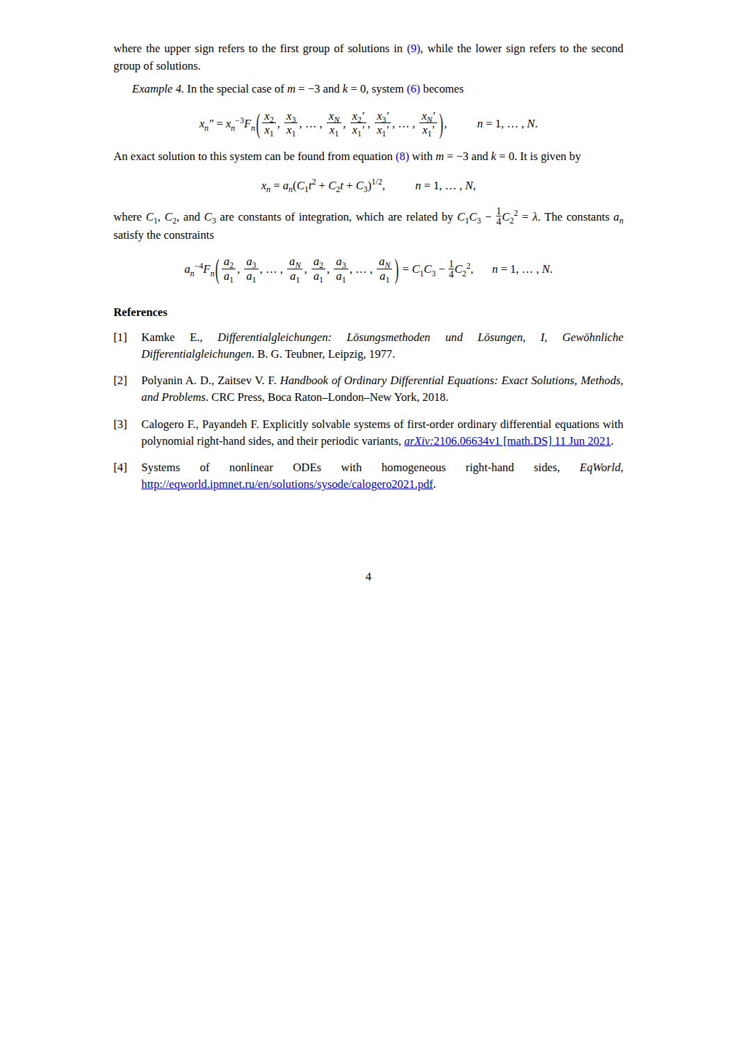where the upper sign refers to the first group of solutions in (9), while the lower sign refers to the second group of solutions.
Example 4. In the special case of m = −3 and k = 0, system (6) becomes
xn″ = xn−3Fn(x2 x1, x3 x1, … , xN x1, x2′x1′, x3′x1′, … , xN′x1′), n = 1, … , N.
An exact solution to this system can be found from equation (8) with m = −3 and k = 0. It is given by
xn = an(C1t2 + C2t + C3)1/2, n = 1, … , N,
where C1, C2, and C3 are constants of integration, which are related by C1C3 − 14 C22 = λ. The constants an satisfy the constraints
an−4Fn(a2 a1, a3 a1, … , aN a1, a2 a1, a3 a1, … , aN a1) = C1C3 − 14 C22, n = 1, … , N.
References
[1] Kamke E., Differentialgleichungen: Lösungsmethoden und Lösungen, I, Gewöhnliche Differentialgleichungen. B. G. Teubner, Leipzig, 1977.
[2] Polyanin A. D., Zaitsev V. F. Handbook of Ordinary Differential Equations: Exact Solutions, Methods, and Problems. CRC Press, Boca Raton–London–New York, 2018.
[3] Calogero F., Payandeh F. Explicitly solvable systems of first-order ordinary differential equations with polynomial right-hand sides, and their periodic variants, arXiv: 2106.06634v1 [math.DS] 11 Jun 2021.
[4] Systems of nonlinear ODEs with homogeneous right-hand sides, EqWorld, http://eqworld.ipmnet.ru/en/solutions/sysode/calogero2021.pdf.
4